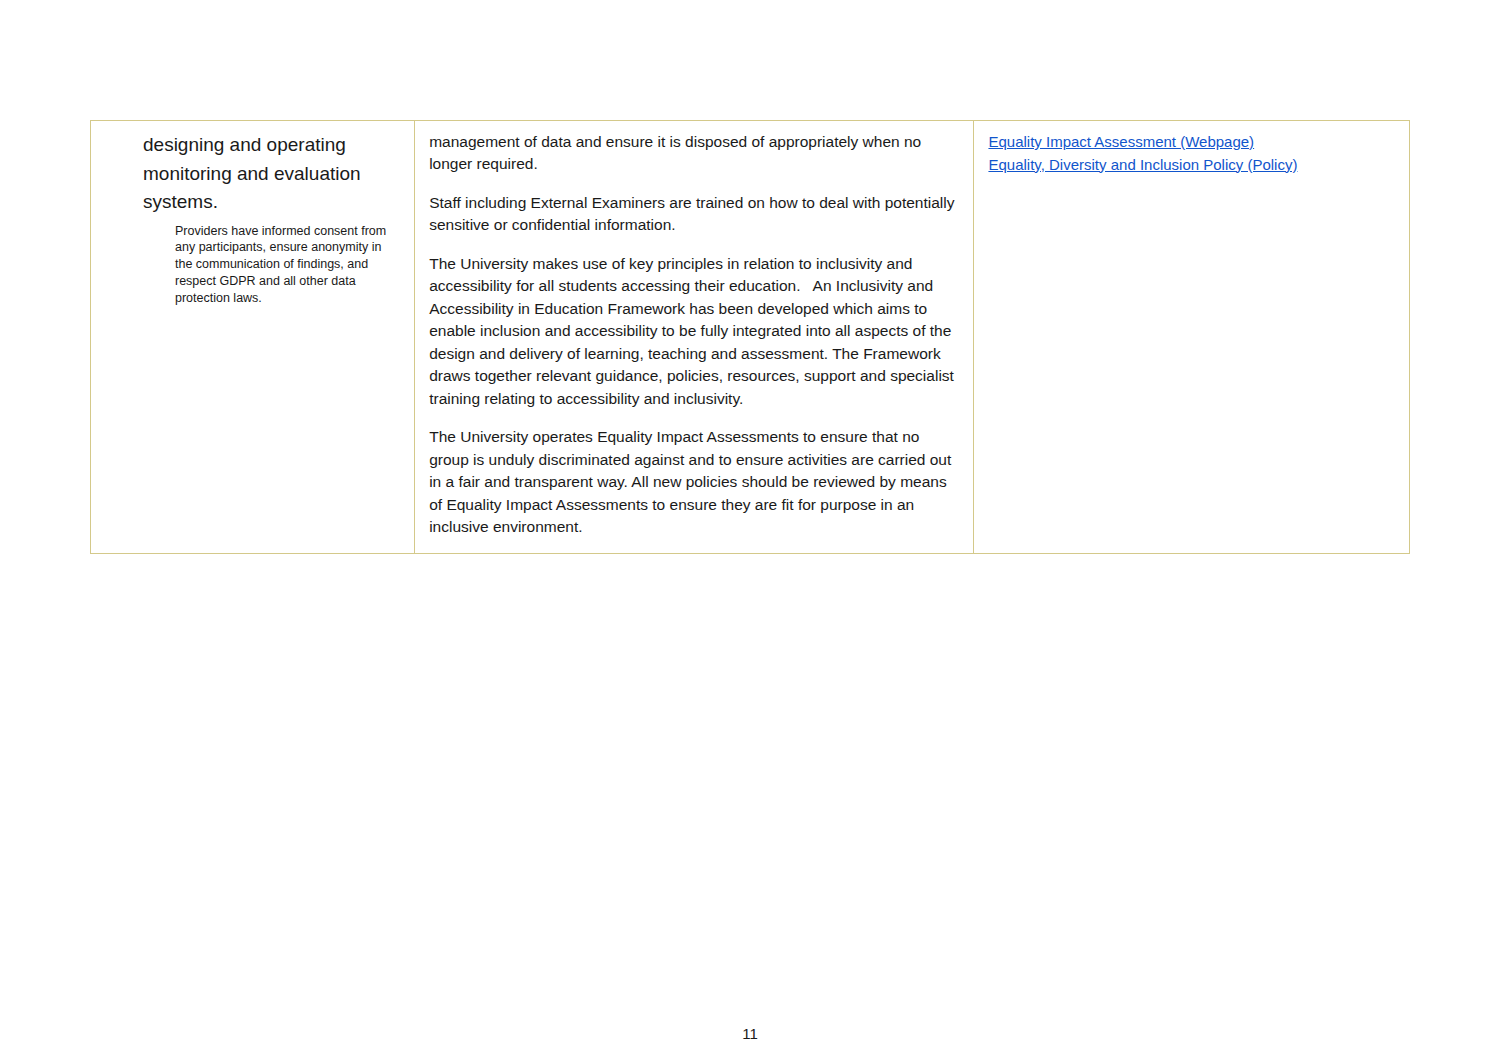| designing and operating monitoring and evaluation systems. Providers have informed consent from any participants, ensure anonymity in the communication of findings, and respect GDPR and all other data protection laws. | management of data and ensure it is disposed of appropriately when no longer required. Staff including External Examiners are trained on how to deal with potentially sensitive or confidential information. The University makes use of key principles in relation to inclusivity and accessibility for all students accessing their education. An Inclusivity and Accessibility in Education Framework has been developed which aims to enable inclusion and accessibility to be fully integrated into all aspects of the design and delivery of learning, teaching and assessment. The Framework draws together relevant guidance, policies, resources, support and specialist training relating to accessibility and inclusivity. The University operates Equality Impact Assessments to ensure that no group is unduly discriminated against and to ensure activities are carried out in a fair and transparent way. All new policies should be reviewed by means of Equality Impact Assessments to ensure they are fit for purpose in an inclusive environment. | Equality Impact Assessment (Webpage) Equality, Diversity and Inclusion Policy (Policy) |
11